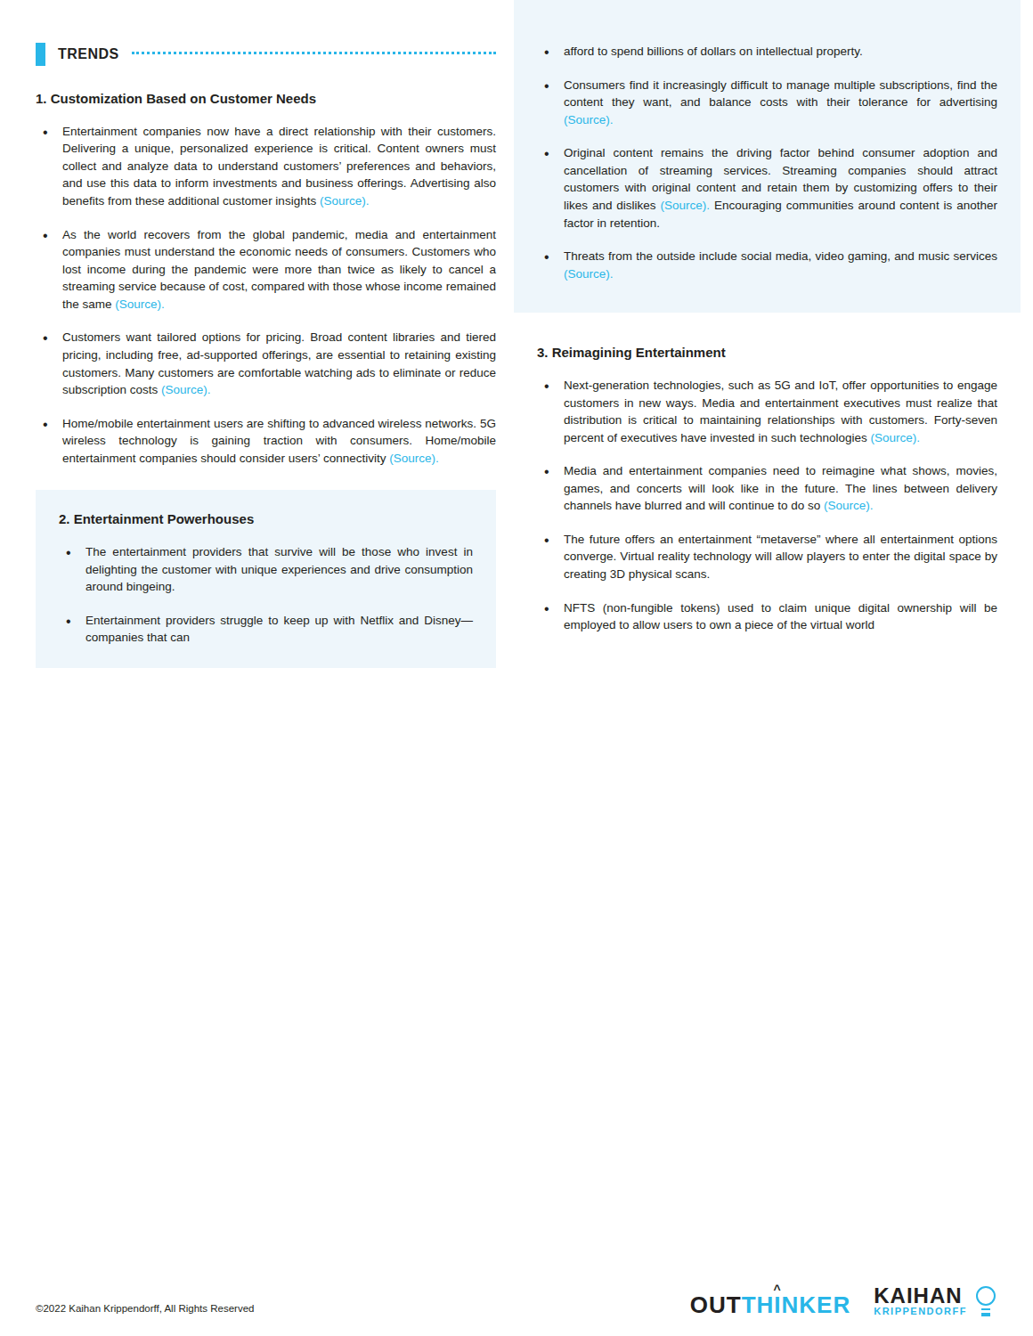TRENDS
1. Customization Based on Customer Needs
Entertainment companies now have a direct relationship with their customers. Delivering a unique, personalized experience is critical. Content owners must collect and analyze data to understand customers’ preferences and behaviors, and use this data to inform investments and business offerings. Advertising also benefits from these additional customer insights (Source).
As the world recovers from the global pandemic, media and entertainment companies must understand the economic needs of consumers. Customers who lost income during the pandemic were more than twice as likely to cancel a streaming service because of cost, compared with those whose income remained the same (Source).
Customers want tailored options for pricing. Broad content libraries and tiered pricing, including free, ad-supported offerings, are essential to retaining existing customers. Many customers are comfortable watching ads to eliminate or reduce subscription costs (Source).
Home/mobile entertainment users are shifting to advanced wireless networks. 5G wireless technology is gaining traction with consumers. Home/mobile entertainment companies should consider users’ connectivity (Source).
2. Entertainment Powerhouses
The entertainment providers that survive will be those who invest in delighting the customer with unique experiences and drive consumption around bingeing.
Entertainment providers struggle to keep up with Netflix and Disney—companies that can
afford to spend billions of dollars on intellectual property.
Consumers find it increasingly difficult to manage multiple subscriptions, find the content they want, and balance costs with their tolerance for advertising (Source).
Original content remains the driving factor behind consumer adoption and cancellation of streaming services. Streaming companies should attract customers with original content and retain them by customizing offers to their likes and dislikes (Source). Encouraging communities around content is another factor in retention.
Threats from the outside include social media, video gaming, and music services (Source).
3. Reimagining Entertainment
Next-generation technologies, such as 5G and IoT, offer opportunities to engage customers in new ways. Media and entertainment executives must realize that distribution is critical to maintaining relationships with customers. Forty-seven percent of executives have invested in such technologies (Source).
Media and entertainment companies need to reimagine what shows, movies, games, and concerts will look like in the future. The lines between delivery channels have blurred and will continue to do so (Source).
The future offers an entertainment “metaverse” where all entertainment options converge. Virtual reality technology will allow players to enter the digital space by creating 3D physical scans.
NFTS (non-fungible tokens) used to claim unique digital ownership will be employed to allow users to own a piece of the virtual world
©2022 Kaihan Krippendorff, All Rights Reserved
^OUTTHINKER
KAIHAN KRIPPENDORFF